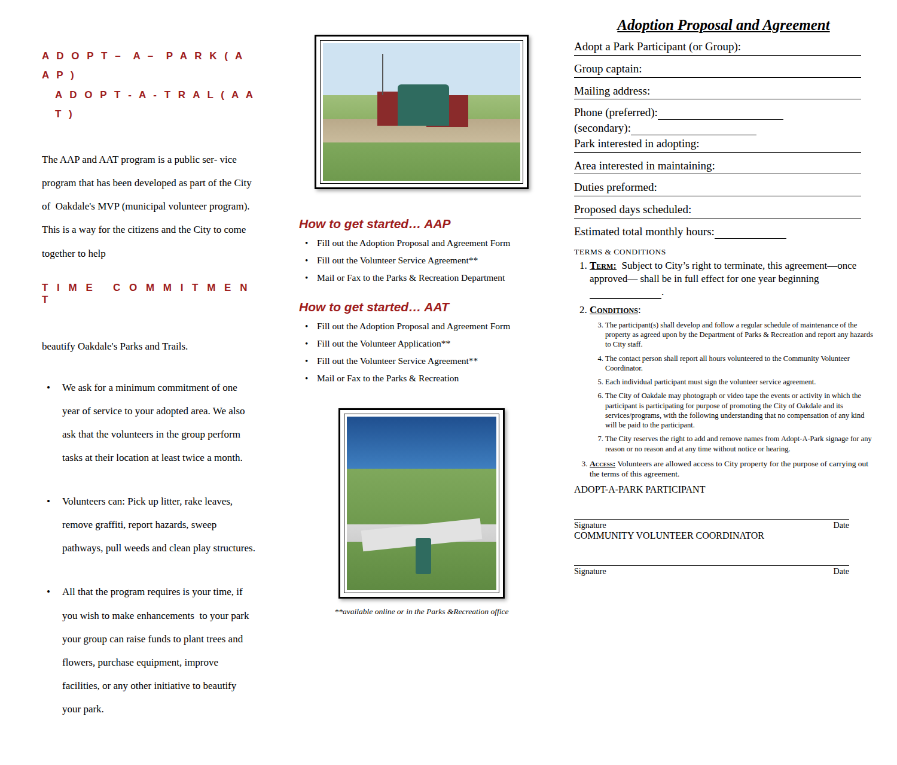A D O P T – A – P A R K ( A A P )
A D O P T - A - T R A L ( A A T )
The AAP and AAT program is a public ser- vice program that has been developed as part of the City of Oakdale's MVP (municipal volunteer program). This is a way for the citizens and the City to come together to help
T I M E C O M M I T M E N T
beautify Oakdale's Parks and Trails.
We ask for a minimum commitment of one year of service to your adopted area. We also ask that the volunteers in the group perform tasks at their location at least twice a month.
Volunteers can: Pick up litter, rake leaves, remove graffiti, report hazards, sweep pathways, pull weeds and clean play structures.
All that the program requires is your time, if you wish to make enhancements to your park your group can raise funds to plant trees and flowers, purchase equipment, improve facilities, or any other initiative to beautify your park.
How to get started… AAP
Fill out the Adoption Proposal and Agreement Form
Fill out the Volunteer Service Agreement**
Mail or Fax to the Parks & Recreation Department
How to get started… AAT
Fill out the Adoption Proposal and Agreement Form
Fill out the Volunteer Application**
Fill out the Volunteer Service Agreement**
Mail or Fax to the Parks & Recreation
**available online or in the Parks &Recreation office
Adoption Proposal and Agreement
Adopt a Park Participant (or Group):
Group captain:
Mailing address:
Phone (preferred):
(secondary):
Park interested in adopting:
Area interested in maintaining:
Duties preformed:
Proposed days scheduled:
Estimated total monthly hours:
Terms & Conditions
Term: Subject to City’s right to terminate, this agreement—once approved— shall be in full effect for one year beginning .
Conditions:
The participant(s) shall develop and follow a regular schedule of maintenance of the property as agreed upon by the Department of Parks & Recreation and report any hazards to City staff.
The contact person shall report all hours volunteered to the Community Volunteer Coordinator.
Each individual participant must sign the volunteer service agreement.
The City of Oakdale may photograph or video tape the events or activity in which the participant is participating for purpose of promoting the City of Oakdale and its services/programs, with the following understanding that no compensation of any kind will be paid to the participant.
The City reserves the right to add and remove names from Adopt-A-Park signage for any reason or no reason and at any time without notice or hearing.
Access: Volunteers are allowed access to City property for the purpose of carrying out the terms of this agreement.
Adopt-A-Park Participant
Signature Date
Community Volunteer Coordinator
Signature Date